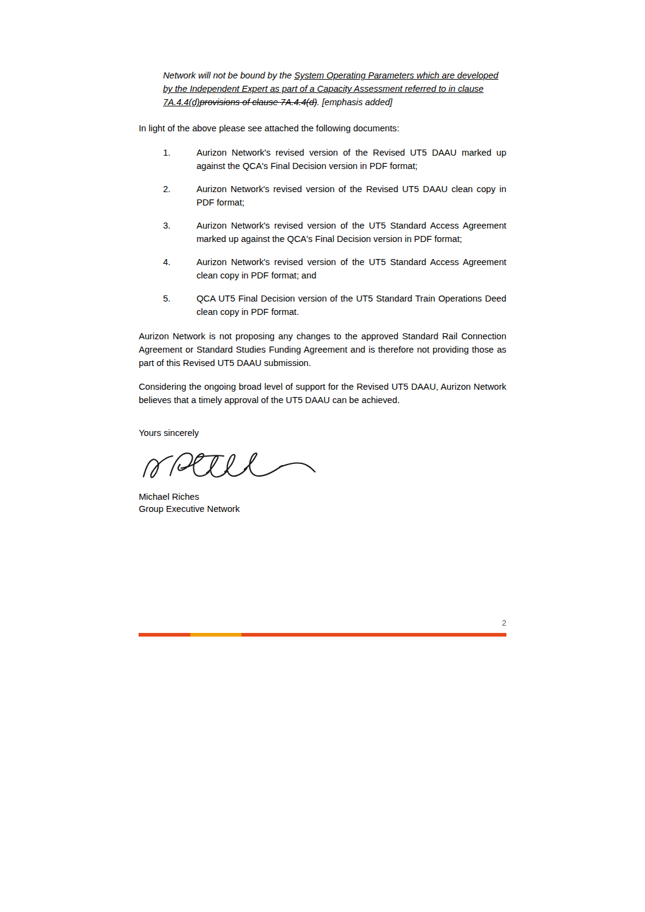Network will not be bound by the System Operating Parameters which are developed by the Independent Expert as part of a Capacity Assessment referred to in clause 7A.4.4(d) provisions of clause 7A.4.4(d). [emphasis added]
In light of the above please see attached the following documents:
Aurizon Network's revised version of the Revised UT5 DAAU marked up against the QCA's Final Decision version in PDF format;
Aurizon Network's revised version of the Revised UT5 DAAU clean copy in PDF format;
Aurizon Network's revised version of the UT5 Standard Access Agreement marked up against the QCA's Final Decision version in PDF format;
Aurizon Network's revised version of the UT5 Standard Access Agreement clean copy in PDF format; and
QCA UT5 Final Decision version of the UT5 Standard Train Operations Deed clean copy in PDF format.
Aurizon Network is not proposing any changes to the approved Standard Rail Connection Agreement or Standard Studies Funding Agreement and is therefore not providing those as part of this Revised UT5 DAAU submission.
Considering the ongoing broad level of support for the Revised UT5 DAAU, Aurizon Network believes that a timely approval of the UT5 DAAU can be achieved.
Yours sincerely
Michael Riches
Group Executive Network
2